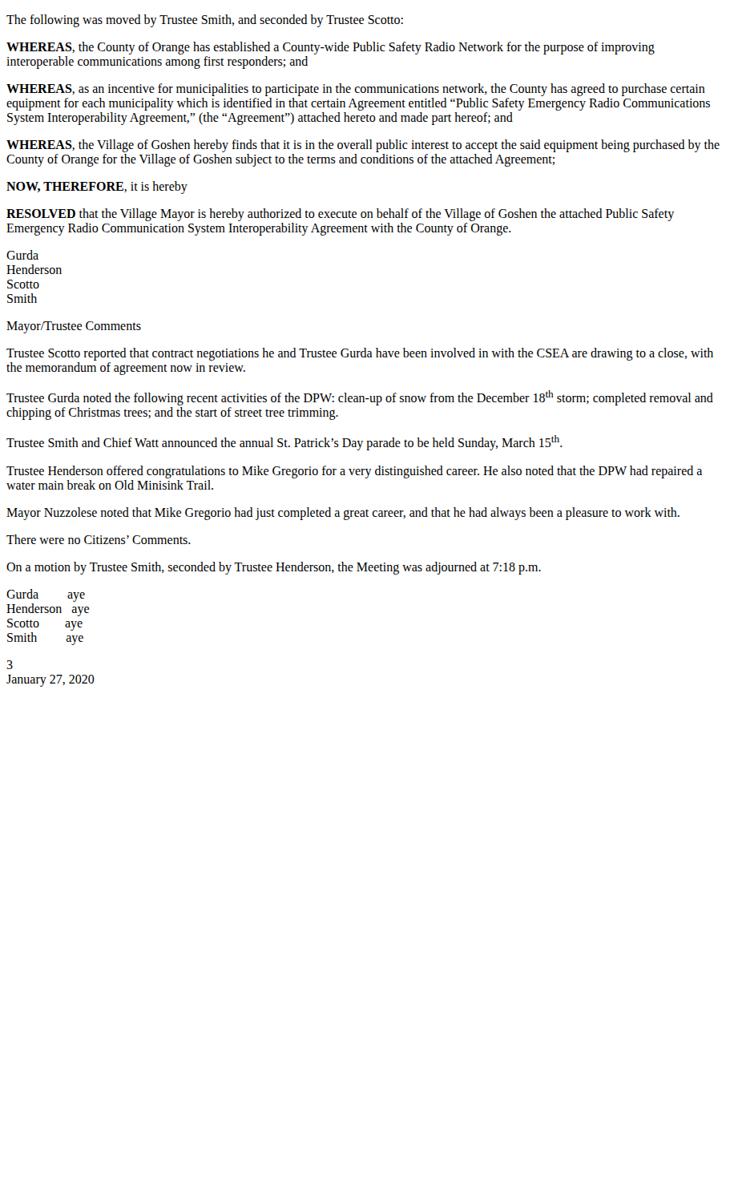The following was moved by Trustee Smith, and seconded by Trustee Scotto:
WHEREAS, the County of Orange has established a County-wide Public Safety Radio Network for the purpose of improving interoperable communications among first responders; and
WHEREAS, as an incentive for municipalities to participate in the communications network, the County has agreed to purchase certain equipment for each municipality which is identified in that certain Agreement entitled “Public Safety Emergency Radio Communications System Interoperability Agreement,” (the “Agreement”) attached hereto and made part hereof; and
WHEREAS, the Village of Goshen hereby finds that it is in the overall public interest to accept the said equipment being purchased by the County of Orange for the Village of Goshen subject to the terms and conditions of the attached Agreement;
NOW, THEREFORE, it is hereby
RESOLVED that the Village Mayor is hereby authorized to execute on behalf of the Village of Goshen the attached Public Safety Emergency Radio Communication System Interoperability Agreement with the County of Orange.
Gurda
Henderson
Scotto
Smith
Mayor/Trustee Comments
Trustee Scotto reported that contract negotiations he and Trustee Gurda have been involved in with the CSEA are drawing to a close, with the memorandum of agreement now in review.
Trustee Gurda noted the following recent activities of the DPW: clean-up of snow from the December 18th storm; completed removal and chipping of Christmas trees; and the start of street tree trimming.
Trustee Smith and Chief Watt announced the annual St. Patrick’s Day parade to be held Sunday, March 15th.
Trustee Henderson offered congratulations to Mike Gregorio for a very distinguished career. He also noted that the DPW had repaired a water main break on Old Minisink Trail.
Mayor Nuzzolese noted that Mike Gregorio had just completed a great career, and that he had always been a pleasure to work with.
There were no Citizens’ Comments.
On a motion by Trustee Smith, seconded by Trustee Henderson, the Meeting was adjourned at 7:18 p.m.
Gurda aye
Henderson aye
Scotto aye
Smith aye
3
January 27, 2020